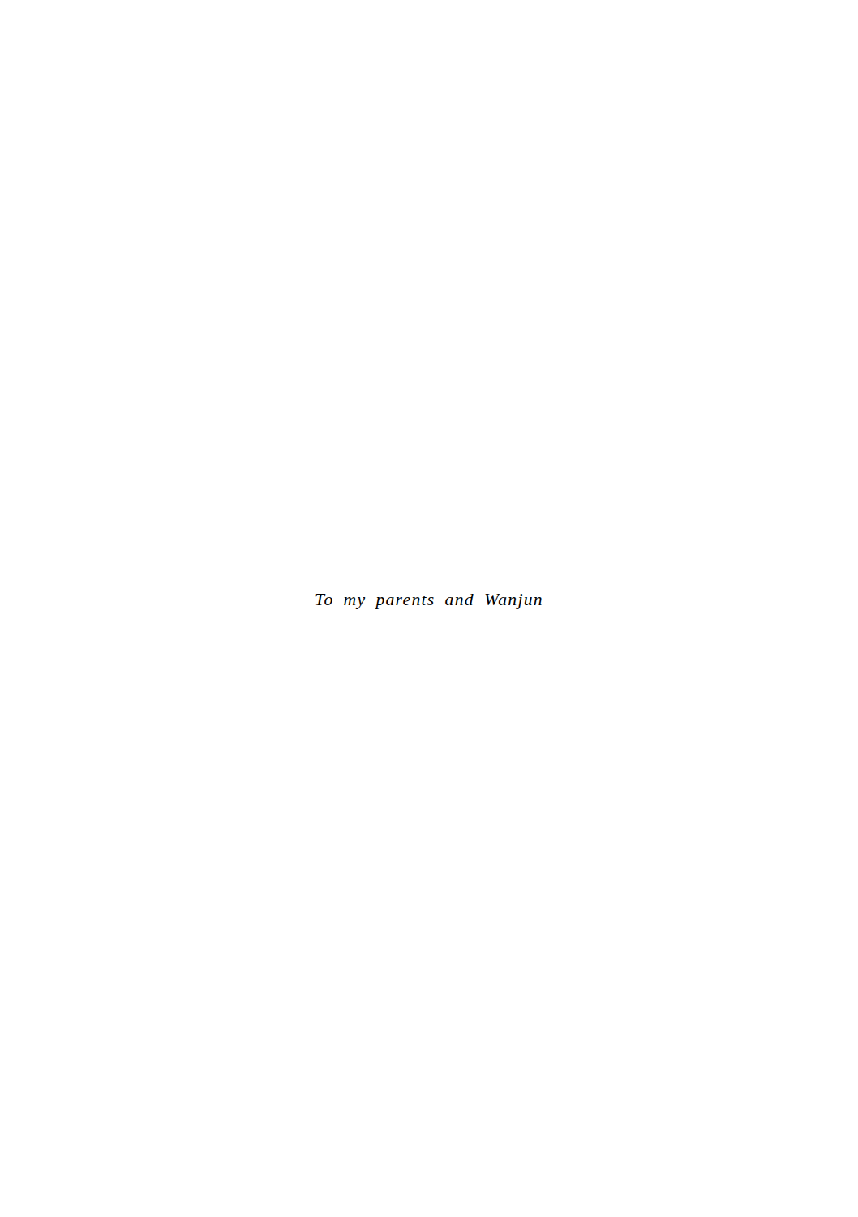To my parents and Wanjun